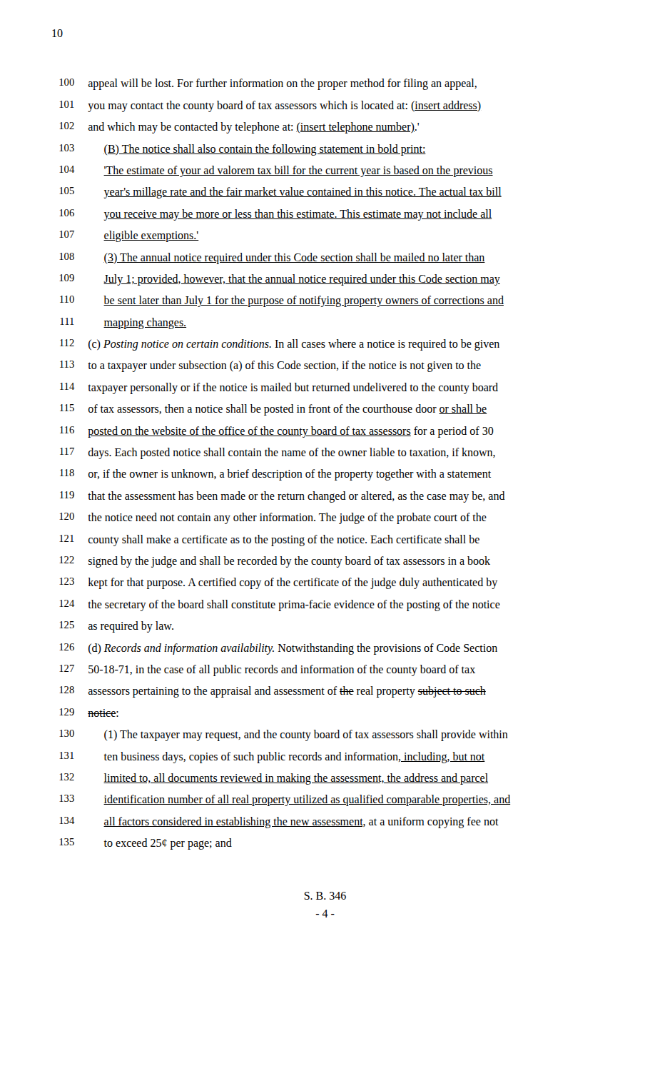10
appeal will be lost. For further information on the proper method for filing an appeal,
you may contact the county board of tax assessors which is located at: (insert address)
and which may be contacted by telephone at: (insert telephone number).'
(B) The notice shall also contain the following statement in bold print:
'The estimate of your ad valorem tax bill for the current year is based on the previous
year's millage rate and the fair market value contained in this notice. The actual tax bill
you receive may be more or less than this estimate. This estimate may not include all
eligible exemptions.'
(3) The annual notice required under this Code section shall be mailed no later than
July 1; provided, however, that the annual notice required under this Code section may
be sent later than July 1 for the purpose of notifying property owners of corrections and
mapping changes.
(c) Posting notice on certain conditions. In all cases where a notice is required to be given
to a taxpayer under subsection (a) of this Code section, if the notice is not given to the
taxpayer personally or if the notice is mailed but returned undelivered to the county board
of tax assessors, then a notice shall be posted in front of the courthouse door or shall be
posted on the website of the office of the county board of tax assessors for a period of 30
days. Each posted notice shall contain the name of the owner liable to taxation, if known,
or, if the owner is unknown, a brief description of the property together with a statement
that the assessment has been made or the return changed or altered, as the case may be, and
the notice need not contain any other information. The judge of the probate court of the
county shall make a certificate as to the posting of the notice. Each certificate shall be
signed by the judge and shall be recorded by the county board of tax assessors in a book
kept for that purpose. A certified copy of the certificate of the judge duly authenticated by
the secretary of the board shall constitute prima-facie evidence of the posting of the notice
as required by law.
(d) Records and information availability. Notwithstanding the provisions of Code Section
50-18-71, in the case of all public records and information of the county board of tax
assessors pertaining to the appraisal and assessment of the real property subject to such
notice:
(1) The taxpayer may request, and the county board of tax assessors shall provide within
ten business days, copies of such public records and information, including, but not
limited to, all documents reviewed in making the assessment, the address and parcel
identification number of all real property utilized as qualified comparable properties, and
all factors considered in establishing the new assessment, at a uniform copying fee not
to exceed 25¢ per page; and
S. B. 346
- 4 -